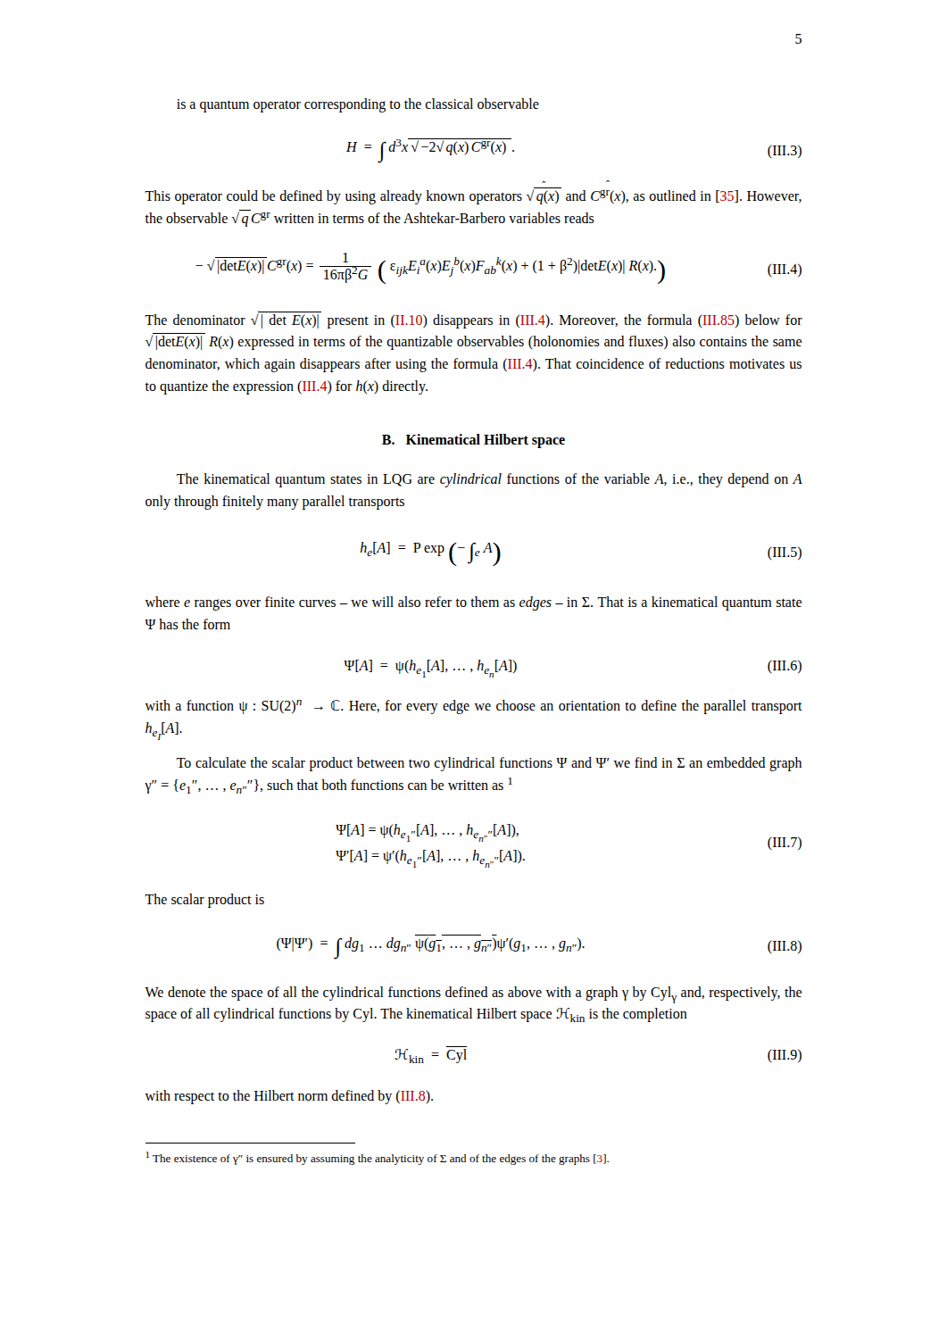5
is a quantum operator corresponding to the classical observable
H = ∫ d3x√−2√q(x) Cgr(x).
(III.3)
This operator could be defined by using already known operators ̂√q(x) and ̂Cgr(x), as outlined in [35]. However, the observable √qCgr written in terms of the Ashtekar-Barbero variables reads
− √|detE(x)|Cgr(x) = 116πβ2G ( εijkEia(x)Ejb(x)Fabk(x) + (1 + β2)|detE(x)| R(x).)
(III.4)
The denominator √| det E(x)| present in (II.10) disappears in (III.4). Moreover, the formula (III.85) below for √|detE(x)| R(x) expressed in terms of the quantizable observables (holonomies and fluxes) also contains the same denominator, which again disappears after using the formula (III.4). That coincidence of reductions motivates us to quantize the expression (III.4) for h(x) directly.
B. Kinematical Hilbert space
The kinematical quantum states in LQG are cylindrical functions of the variable A, i.e., they depend on A only through finitely many parallel transports
he[A] = P exp (− ∫e A)
(III.5)
where e ranges over finite curves – we will also refer to them as edges – in Σ. That is a kinematical quantum state Ψ has the form
Ψ[A] = ψ(he1[A], … , hen[A])
(III.6)
with a function ψ : SU(2)n → ℂ. Here, for every edge we choose an orientation to define the parallel transport heI[A].
To calculate the scalar product between two cylindrical functions Ψ and Ψ′ we find in Σ an embedded graph γ″ = {e1″, … , en″″}, such that both functions can be written as 1
Ψ[A] = ψ(he1″[A], … , hen″″[A]),
Ψ′[A] = ψ′(he1″[A], … , hen″″[A]).
(III.7)
The scalar product is
(Ψ|Ψ′) = ∫ dg1 … dgn″ ψ(g1, … , gn″) ψ′(g1, … , gn″).
(III.8)
We denote the space of all the cylindrical functions defined as above with a graph γ by Cylγ and, respectively, the space of all cylindrical functions by Cyl. The kinematical Hilbert space ℋkin is the completion
ℋkin = Cyl
(III.9)
with respect to the Hilbert norm defined by (III.8).
1 The existence of γ″ is ensured by assuming the analyticity of Σ and of the edges of the graphs [3].